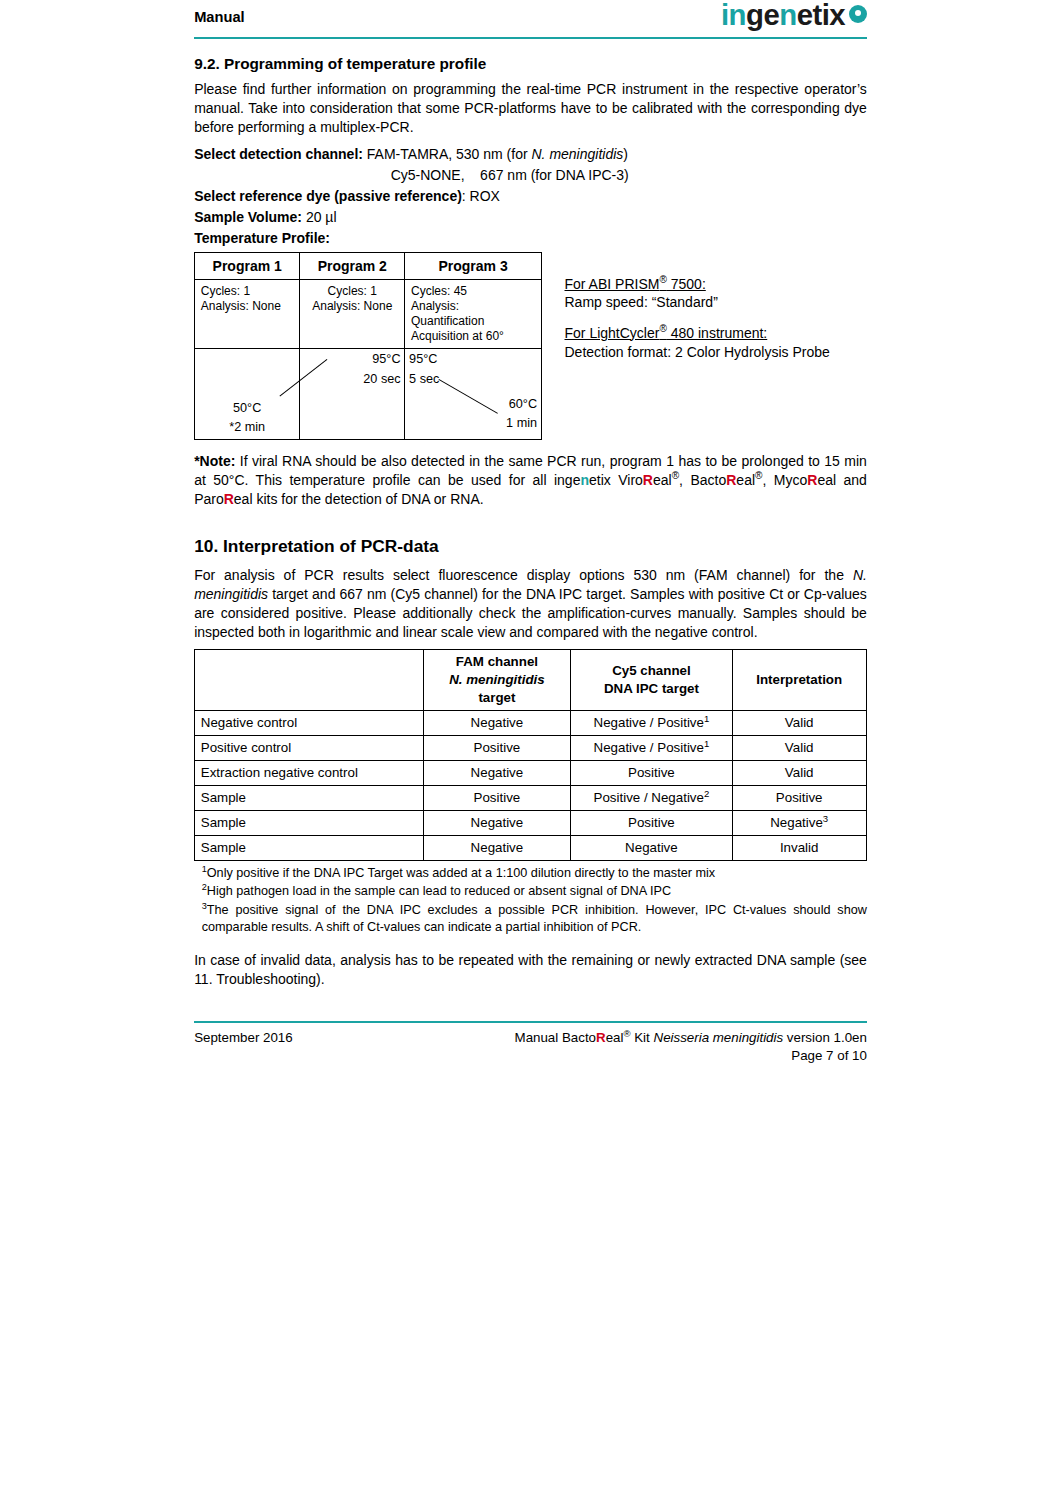Manual
in ge netix
9.2. Programming of temperature profile
Please find further information on programming the real-time PCR instrument in the respective operator’s manual. Take into consideration that some PCR-platforms have to be calibrated with the corresponding dye before performing a multiplex-PCR.
Select detection channel: FAM-TAMRA, 530 nm (for N. meningitidis)
Cy5-NONE, 667 nm (for DNA IPC-3)
Select reference dye (passive reference): ROX
Sample Volume: 20 µl
Temperature Profile:
| Program 1 | Program 2 | Program 3 |
| --- | --- | --- |
| Cycles: 1 Analysis: None | Cycles: 1 Analysis: None | Cycles: 45 Analysis: Quantification Acquisition at 60° |
| 50°C *2 min | 95°C 20 sec | 95°C 5 sec 60°C 1 min |
For ABI PRISM® 7500:
Ramp speed: “Standard”
For LightCycler® 480 instrument:
Detection format: 2 Color Hydrolysis Probe
*Note: If viral RNA should be also detected in the same PCR run, program 1 has to be prolonged to 15 min at 50°C. This temperature profile can be used for all ingenetix ViroReal®, BactoReal®, MycoReal and ParoReal kits for the detection of DNA or RNA.
10. Interpretation of PCR-data
For analysis of PCR results select fluorescence display options 530 nm (FAM channel) for the N. meningitidis target and 667 nm (Cy5 channel) for the DNA IPC target. Samples with positive Ct or Cp-values are considered positive. Please additionally check the amplification-curves manually. Samples should be inspected both in logarithmic and linear scale view and compared with the negative control.
| | FAM channel N. meningitidis target | Cy5 channel DNA IPC target | Interpretation |
| --- | --- | --- | --- |
| Negative control | Negative | Negative / Positive 1 | Valid |
| Positive control | Positive | Negative / Positive 1 | Valid |
| Extraction negative control | Negative | Positive | Valid |
| Sample | Positive | Positive / Negative 2 | Positive |
| Sample | Negative | Positive | Negative 3 |
| Sample | Negative | Negative | Invalid |
1Only positive if the DNA IPC Target was added at a 1:100 dilution directly to the master mix
2High pathogen load in the sample can lead to reduced or absent signal of DNA IPC
3The positive signal of the DNA IPC excludes a possible PCR inhibition. However, IPC Ct-values should show comparable results. A shift of Ct-values can indicate a partial inhibition of PCR.
In case of invalid data, analysis has to be repeated with the remaining or newly extracted DNA sample (see 11. Troubleshooting).
September 2016
Manual BactoReal® Kit Neisseria meningitidis version 1.0en
Page 7 of 10